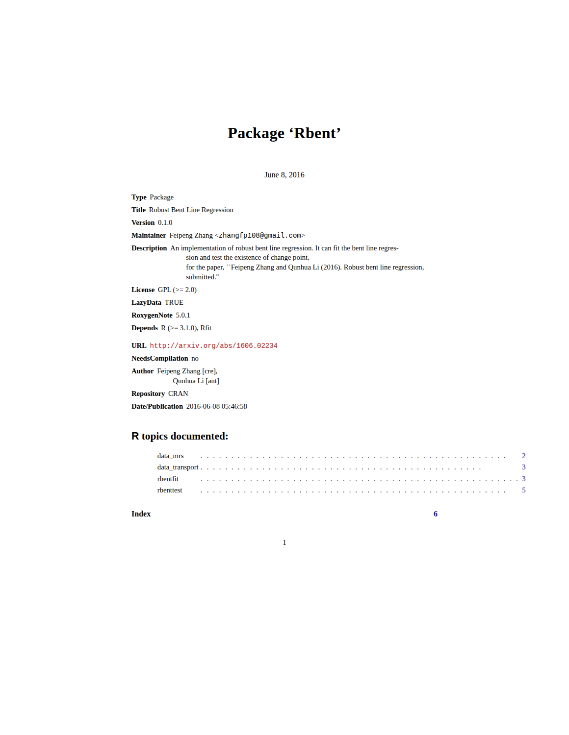Package ‘Rbent’
June 8, 2016
Type
Package
Title
Robust Bent Line Regression
Version
0.1.0
Maintainer
Feipeng Zhang <zhangfp108@gmail.com>
Description
An implementation of robust bent line regression. It can fit the bent line regres-
sion and test the existence of change point,
for the paper, ``Feipeng Zhang and Qunhua Li (2016). Robust bent line regression, submitted.''
License
GPL (>= 2.0)
LazyData
TRUE
RoxygenNote
5.0.1
Depends
R (>= 3.1.0), Rfit
URL
http://arxiv.org/abs/1606.02234
NeedsCompilation
no
Author
Feipeng Zhang [cre],
Qunhua Li [aut]
Repository
CRAN
Date/Publication
2016-06-08 05:46:58
R topics documented:
| data_mrs | . . . . . . . . . . . . . . . . . . . . . . . . . . . . . . . . . . . . . . . . . . . . . . . . . . | 2 |
| data_transport | . . . . . . . . . . . . . . . . . . . . . . . . . . . . . . . . . . . . . . . . . . . . . . | 3 |
| rbentfit | . . . . . . . . . . . . . . . . . . . . . . . . . . . . . . . . . . . . . . . . . . . . . . . . . . . . | 3 |
| rbenttest | . . . . . . . . . . . . . . . . . . . . . . . . . . . . . . . . . . . . . . . . . . . . . . . . . . | 5 |
Index6
1